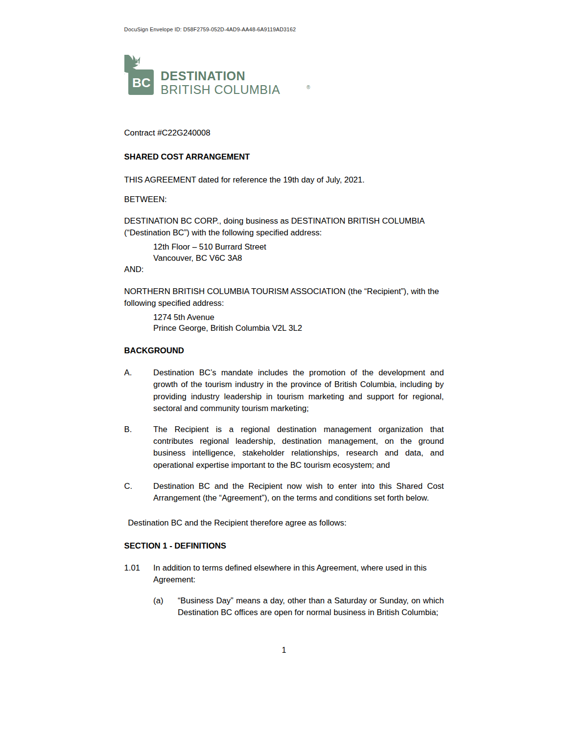DocuSign Envelope ID: D58F2759-052D-4AD9-AA48-6A9119AD3162
BC DESTINATION BRITISH COLUMBIA ®
Contract #C22G240008
SHARED COST ARRANGEMENT
THIS AGREEMENT dated for reference the 19th day of July, 2021.
BETWEEN:
DESTINATION BC CORP., doing business as DESTINATION BRITISH COLUMBIA (“Destination BC”) with the following specified address:
12th Floor – 510 Burrard Street
Vancouver, BC V6C 3A8
AND:
NORTHERN BRITISH COLUMBIA TOURISM ASSOCIATION (the “Recipient”), with the following specified address:
1274 5th Avenue
Prince George, British Columbia V2L 3L2
BACKGROUND
A.
Destination BC’s mandate includes the promotion of the development and growth of the tourism industry in the province of British Columbia, including by providing industry leadership in tourism marketing and support for regional, sectoral and community tourism marketing;
B.
The Recipient is a regional destination management organization that contributes regional leadership, destination management, on the ground business intelligence, stakeholder relationships, research and data, and operational expertise important to the BC tourism ecosystem; and
C.
Destination BC and the Recipient now wish to enter into this Shared Cost Arrangement (the “Agreement”), on the terms and conditions set forth below.
Destination BC and the Recipient therefore agree as follows:
SECTION 1 - DEFINITIONS
1.01
In addition to terms defined elsewhere in this Agreement, where used in this Agreement:
(a)
“Business Day” means a day, other than a Saturday or Sunday, on which Destination BC offices are open for normal business in British Columbia;
1